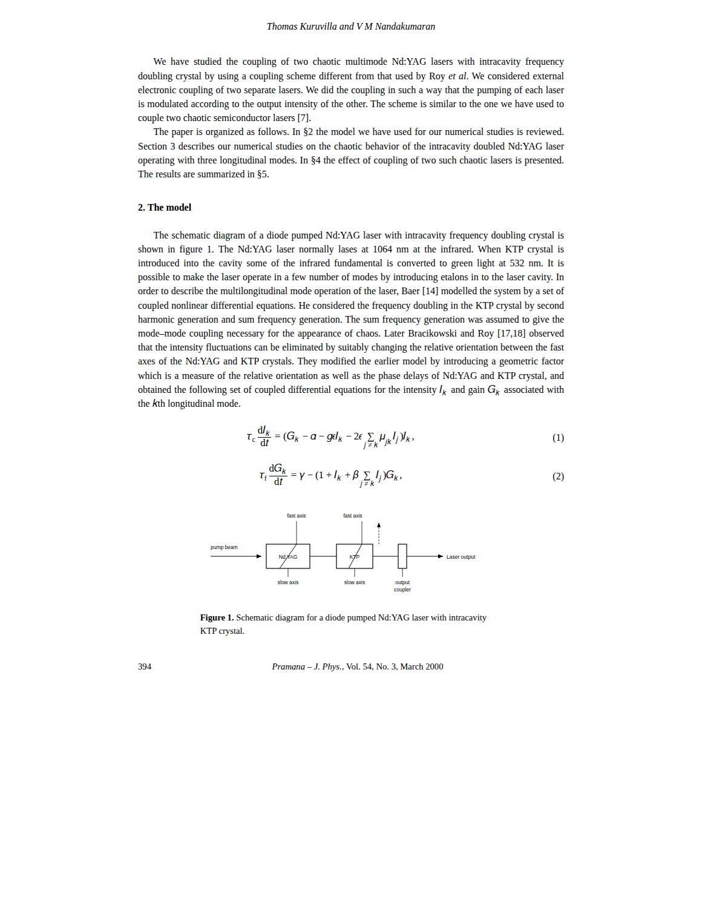Thomas Kuruvilla and V M Nandakumaran
We have studied the coupling of two chaotic multimode Nd:YAG lasers with intracavity frequency doubling crystal by using a coupling scheme different from that used by Roy et al. We considered external electronic coupling of two separate lasers. We did the coupling in such a way that the pumping of each laser is modulated according to the output intensity of the other. The scheme is similar to the one we have used to couple two chaotic semiconductor lasers [7].
The paper is organized as follows. In §2 the model we have used for our numerical studies is reviewed. Section 3 describes our numerical studies on the chaotic behavior of the intracavity doubled Nd:YAG laser operating with three longitudinal modes. In §4 the effect of coupling of two such chaotic lasers is presented. The results are summarized in §5.
2. The model
The schematic diagram of a diode pumped Nd:YAG laser with intracavity frequency doubling crystal is shown in figure 1. The Nd:YAG laser normally lases at 1064 nm at the infrared. When KTP crystal is introduced into the cavity some of the infrared fundamental is converted to green light at 532 nm. It is possible to make the laser operate in a few number of modes by introducing etalons in to the laser cavity. In order to describe the multilongitudinal mode operation of the laser, Baer [14] modelled the system by a set of coupled nonlinear differential equations. He considered the frequency doubling in the KTP crystal by second harmonic generation and sum frequency generation. The sum frequency generation was assumed to give the mode–mode coupling necessary for the appearance of chaos. Later Bracikowski and Roy [17,18] observed that the intensity fluctuations can be eliminated by suitably changing the relative orientation between the fast axes of the Nd:YAG and KTP crystals. They modified the earlier model by introducing a geometric factor which is a measure of the relative orientation as well as the phase delays of Nd:YAG and KTP crystal, and obtained the following set of coupled differential equations for the intensity Ik and gain Gk associated with the kth longitudinal mode.
τc dIk dt = ( Gk − α − gϵIk − 2ϵ ∑ j≠k μjk Ij ) Ik ,
(1)
τf dGk dt = γ − ( 1 + Ik + β ∑ j≠k Ij ) Gk ,
(2)
fast axis fast axis pump beam Nd:YAG KTP Laser output slow axis slow axis output coupler
Figure 1. Schematic diagram for a diode pumped Nd:YAG laser with intracavity KTP crystal.
394
Pramana – J. Phys., Vol. 54, No. 3, March 2000